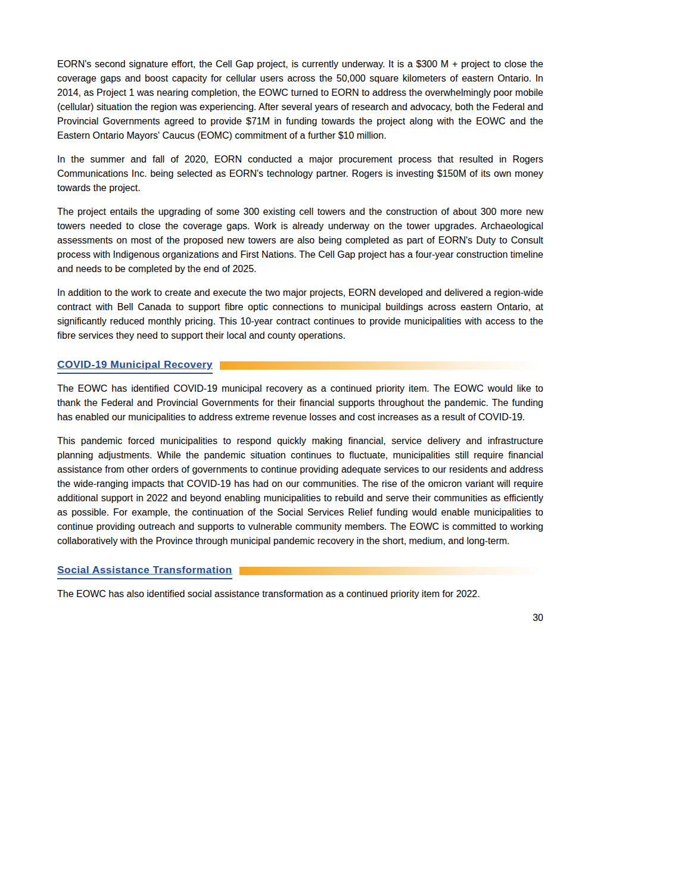EORN's second signature effort, the Cell Gap project, is currently underway. It is a $300 M + project to close the coverage gaps and boost capacity for cellular users across the 50,000 square kilometers of eastern Ontario. In 2014, as Project 1 was nearing completion, the EOWC turned to EORN to address the overwhelmingly poor mobile (cellular) situation the region was experiencing. After several years of research and advocacy, both the Federal and Provincial Governments agreed to provide $71M in funding towards the project along with the EOWC and the Eastern Ontario Mayors' Caucus (EOMC) commitment of a further $10 million.
In the summer and fall of 2020, EORN conducted a major procurement process that resulted in Rogers Communications Inc. being selected as EORN's technology partner. Rogers is investing $150M of its own money towards the project.
The project entails the upgrading of some 300 existing cell towers and the construction of about 300 more new towers needed to close the coverage gaps. Work is already underway on the tower upgrades. Archaeological assessments on most of the proposed new towers are also being completed as part of EORN's Duty to Consult process with Indigenous organizations and First Nations. The Cell Gap project has a four-year construction timeline and needs to be completed by the end of 2025.
In addition to the work to create and execute the two major projects, EORN developed and delivered a region-wide contract with Bell Canada to support fibre optic connections to municipal buildings across eastern Ontario, at significantly reduced monthly pricing. This 10-year contract continues to provide municipalities with access to the fibre services they need to support their local and county operations.
COVID-19 Municipal Recovery
The EOWC has identified COVID-19 municipal recovery as a continued priority item. The EOWC would like to thank the Federal and Provincial Governments for their financial supports throughout the pandemic. The funding has enabled our municipalities to address extreme revenue losses and cost increases as a result of COVID-19.
This pandemic forced municipalities to respond quickly making financial, service delivery and infrastructure planning adjustments. While the pandemic situation continues to fluctuate, municipalities still require financial assistance from other orders of governments to continue providing adequate services to our residents and address the wide-ranging impacts that COVID-19 has had on our communities. The rise of the omicron variant will require additional support in 2022 and beyond enabling municipalities to rebuild and serve their communities as efficiently as possible. For example, the continuation of the Social Services Relief funding would enable municipalities to continue providing outreach and supports to vulnerable community members. The EOWC is committed to working collaboratively with the Province through municipal pandemic recovery in the short, medium, and long-term.
Social Assistance Transformation
The EOWC has also identified social assistance transformation as a continued priority item for 2022.
30